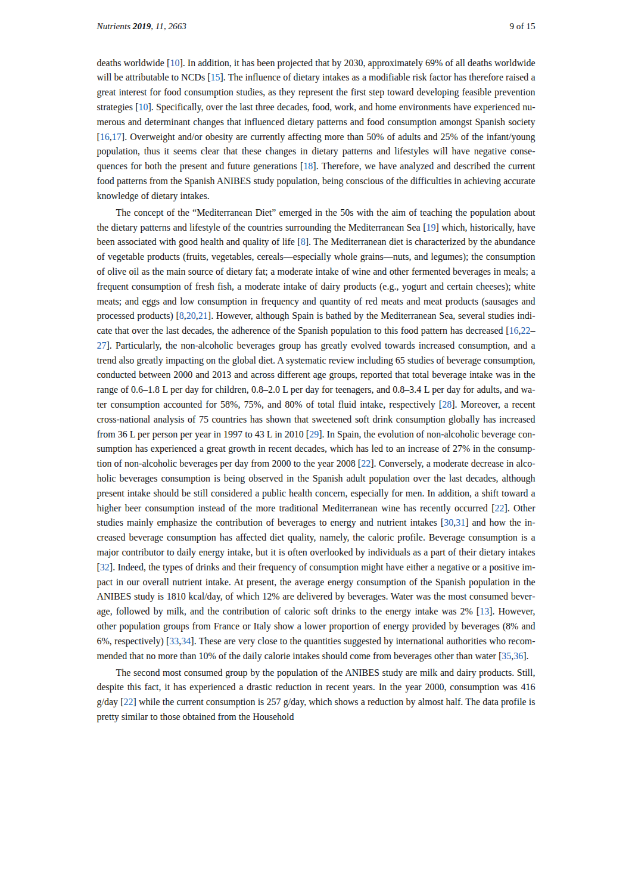Nutrients 2019, 11, 2663 9 of 15
deaths worldwide [10]. In addition, it has been projected that by 2030, approximately 69% of all deaths worldwide will be attributable to NCDs [15]. The influence of dietary intakes as a modifiable risk factor has therefore raised a great interest for food consumption studies, as they represent the first step toward developing feasible prevention strategies [10]. Specifically, over the last three decades, food, work, and home environments have experienced numerous and determinant changes that influenced dietary patterns and food consumption amongst Spanish society [16,17]. Overweight and/or obesity are currently affecting more than 50% of adults and 25% of the infant/young population, thus it seems clear that these changes in dietary patterns and lifestyles will have negative consequences for both the present and future generations [18]. Therefore, we have analyzed and described the current food patterns from the Spanish ANIBES study population, being conscious of the difficulties in achieving accurate knowledge of dietary intakes.
The concept of the “Mediterranean Diet” emerged in the 50s with the aim of teaching the population about the dietary patterns and lifestyle of the countries surrounding the Mediterranean Sea [19] which, historically, have been associated with good health and quality of life [8]. The Mediterranean diet is characterized by the abundance of vegetable products (fruits, vegetables, cereals—especially whole grains—nuts, and legumes); the consumption of olive oil as the main source of dietary fat; a moderate intake of wine and other fermented beverages in meals; a frequent consumption of fresh fish, a moderate intake of dairy products (e.g., yogurt and certain cheeses); white meats; and eggs and low consumption in frequency and quantity of red meats and meat products (sausages and processed products) [8,20,21]. However, although Spain is bathed by the Mediterranean Sea, several studies indicate that over the last decades, the adherence of the Spanish population to this food pattern has decreased [16,22–27]. Particularly, the non-alcoholic beverages group has greatly evolved towards increased consumption, and a trend also greatly impacting on the global diet. A systematic review including 65 studies of beverage consumption, conducted between 2000 and 2013 and across different age groups, reported that total beverage intake was in the range of 0.6–1.8 L per day for children, 0.8–2.0 L per day for teenagers, and 0.8–3.4 L per day for adults, and water consumption accounted for 58%, 75%, and 80% of total fluid intake, respectively [28]. Moreover, a recent cross-national analysis of 75 countries has shown that sweetened soft drink consumption globally has increased from 36 L per person per year in 1997 to 43 L in 2010 [29]. In Spain, the evolution of non-alcoholic beverage consumption has experienced a great growth in recent decades, which has led to an increase of 27% in the consumption of non-alcoholic beverages per day from 2000 to the year 2008 [22]. Conversely, a moderate decrease in alcoholic beverages consumption is being observed in the Spanish adult population over the last decades, although present intake should be still considered a public health concern, especially for men. In addition, a shift toward a higher beer consumption instead of the more traditional Mediterranean wine has recently occurred [22]. Other studies mainly emphasize the contribution of beverages to energy and nutrient intakes [30,31] and how the increased beverage consumption has affected diet quality, namely, the caloric profile. Beverage consumption is a major contributor to daily energy intake, but it is often overlooked by individuals as a part of their dietary intakes [32]. Indeed, the types of drinks and their frequency of consumption might have either a negative or a positive impact in our overall nutrient intake. At present, the average energy consumption of the Spanish population in the ANIBES study is 1810 kcal/day, of which 12% are delivered by beverages. Water was the most consumed beverage, followed by milk, and the contribution of caloric soft drinks to the energy intake was 2% [13]. However, other population groups from France or Italy show a lower proportion of energy provided by beverages (8% and 6%, respectively) [33,34]. These are very close to the quantities suggested by international authorities who recommended that no more than 10% of the daily calorie intakes should come from beverages other than water [35,36].
The second most consumed group by the population of the ANIBES study are milk and dairy products. Still, despite this fact, it has experienced a drastic reduction in recent years. In the year 2000, consumption was 416 g/day [22] while the current consumption is 257 g/day, which shows a reduction by almost half. The data profile is pretty similar to those obtained from the Household